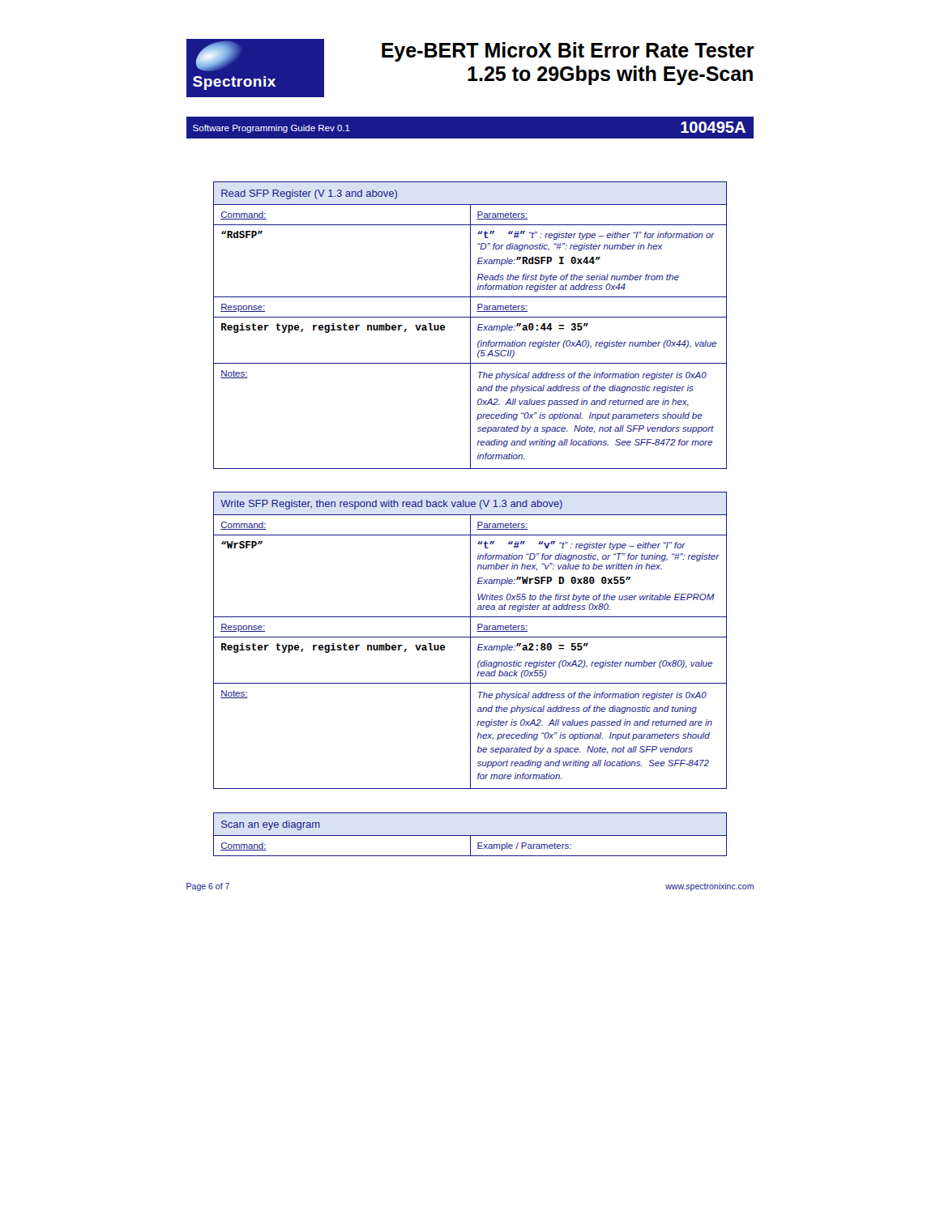Spectronix
Eye-BERT MicroX Bit Error Rate Tester 1.25 to 29Gbps with Eye-Scan
Software Programming Guide Rev 0.1
100495A
| Read SFP Register (V 1.3 and above) |
| Command: | Parameters: |
| “RdSFP” | “t” “#” “t” : register type – either “I” for information or “D” for diagnostic, “#”: register number in hex Example: ”RdSFP I 0x44” Reads the first byte of the serial number from the information register at address 0x44 |
| Response: | Parameters: |
| Register type, register number, value | Example: ”a0:44 = 35” (information register (0xA0), register number (0x44), value (5 ASCII) |
| Notes: | The physical address of the information register is 0xA0 and the physical address of the diagnostic register is 0xA2. All values passed in and returned are in hex, preceding “0x” is optional. Input parameters should be separated by a space. Note, not all SFP vendors support reading and writing all locations. See SFF-8472 for more information. |
| Write SFP Register, then respond with read back value (V 1.3 and above) |
| Command: | Parameters: |
| “WrSFP” | “t” “#” “v” “t” : register type – either “I” for information “D” for diagnostic, or “T” for tuning, “#”: register number in hex, “v”: value to be written in hex. Example: ”WrSFP D 0x80 0x55” Writes 0x55 to the first byte of the user writable EEPROM area at register at address 0x80. |
| Response: | Parameters: |
| Register type, register number, value | Example: ”a2:80 = 55” (diagnostic register (0xA2), register number (0x80), value read back (0x55) |
| Notes: | The physical address of the information register is 0xA0 and the physical address of the diagnostic and tuning register is 0xA2. All values passed in and returned are in hex, preceding “0x” is optional. Input parameters should be separated by a space. Note, not all SFP vendors support reading and writing all locations. See SFF-8472 for more information. |
| Scan an eye diagram |
| Command: | Example / Parameters: |
Page 6 of 7
www.spectronixinc.com